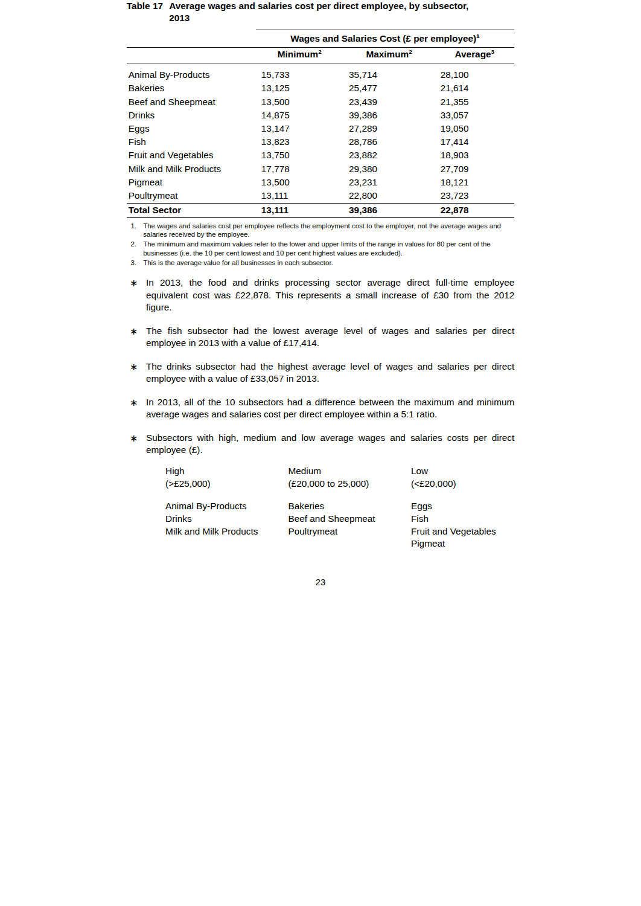Table 17 Average wages and salaries cost per direct employee, by subsector,2013
| | Wages and Salaries Cost (£ per employee) 1 |
| --- | --- |
| | Minimum 2 | Maximum 2 | Average 3 |
| Animal By-Products | 15,733 | 35,714 | 28,100 |
| Bakeries | 13,125 | 25,477 | 21,614 |
| Beef and Sheepmeat | 13,500 | 23,439 | 21,355 |
| Drinks | 14,875 | 39,386 | 33,057 |
| Eggs | 13,147 | 27,289 | 19,050 |
| Fish | 13,823 | 28,786 | 17,414 |
| Fruit and Vegetables | 13,750 | 23,882 | 18,903 |
| Milk and Milk Products | 17,778 | 29,380 | 27,709 |
| Pigmeat | 13,500 | 23,231 | 18,121 |
| Poultrymeat | 13,111 | 22,800 | 23,723 |
| Total Sector | 13,111 | 39,386 | 22,878 |
The wages and salaries cost per employee reflects the employment cost to the employer, not the average wages and salaries received by the employee.
The minimum and maximum values refer to the lower and upper limits of the range in values for 80 per cent of the businesses (i.e. the 10 per cent lowest and 10 per cent highest values are excluded).
This is the average value for all businesses in each subsector.
In 2013, the food and drinks processing sector average direct full-time employee equivalent cost was £22,878. This represents a small increase of £30 from the 2012 figure.
The fish subsector had the lowest average level of wages and salaries per direct employee in 2013 with a value of £17,414.
The drinks subsector had the highest average level of wages and salaries per direct employee with a value of £33,057 in 2013.
In 2013, all of the 10 subsectors had a difference between the maximum and minimum average wages and salaries cost per direct employee within a 5:1 ratio.
Subsectors with high, medium and low average wages and salaries costs per direct employee (£).
High
Medium
Low
(>£25,000)
(£20,000 to 25,000)
(<£20,000)
Animal By-Products
Bakeries
Eggs
Drinks
Beef and Sheepmeat
Fish
Milk and Milk Products
Poultrymeat
Fruit and Vegetables
Pigmeat
23